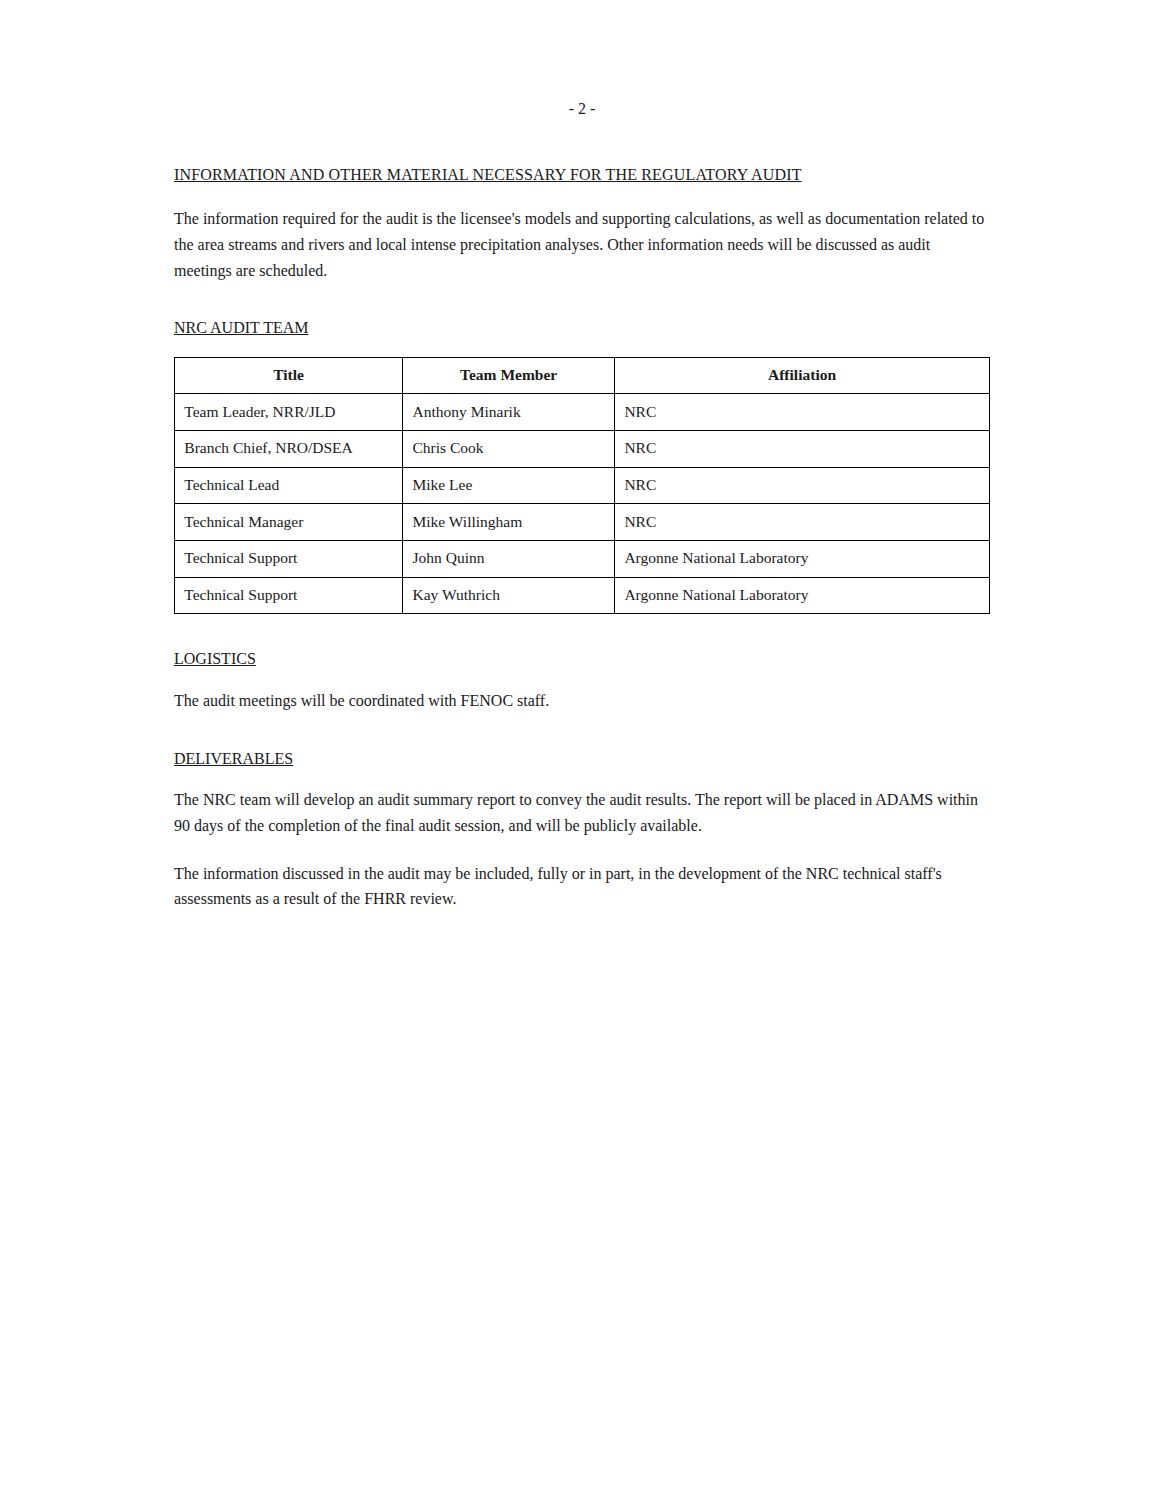- 2 -
INFORMATION AND OTHER MATERIAL NECESSARY FOR THE REGULATORY AUDIT
The information required for the audit is the licensee's models and supporting calculations, as well as documentation related to the area streams and rivers and local intense precipitation analyses. Other information needs will be discussed as audit meetings are scheduled.
NRC AUDIT TEAM
| Title | Team Member | Affiliation |
| --- | --- | --- |
| Team Leader, NRR/JLD | Anthony Minarik | NRC |
| Branch Chief, NRO/DSEA | Chris Cook | NRC |
| Technical Lead | Mike Lee | NRC |
| Technical Manager | Mike Willingham | NRC |
| Technical Support | John Quinn | Argonne National Laboratory |
| Technical Support | Kay Wuthrich | Argonne National Laboratory |
LOGISTICS
The audit meetings will be coordinated with FENOC staff.
DELIVERABLES
The NRC team will develop an audit summary report to convey the audit results. The report will be placed in ADAMS within 90 days of the completion of the final audit session, and will be publicly available.
The information discussed in the audit may be included, fully or in part, in the development of the NRC technical staff's assessments as a result of the FHRR review.